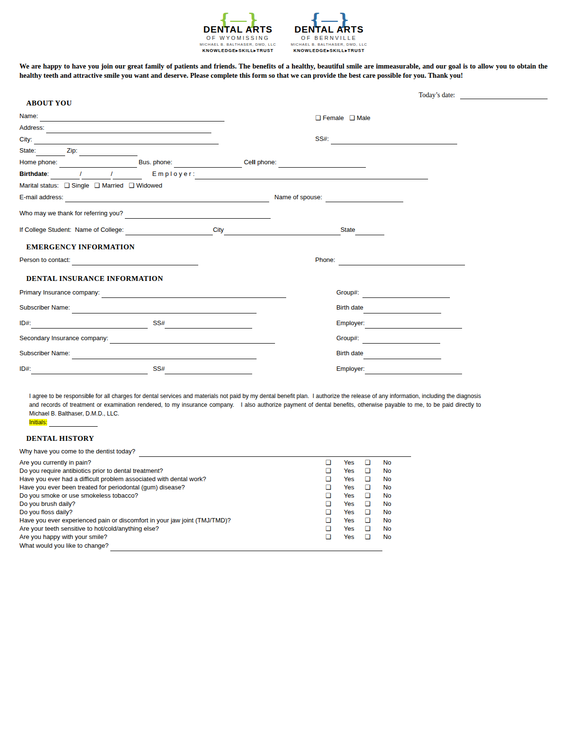❴—❵
DENTAL ARTS
OF WYOMISSING
MICHAEL B. BALTHASER, DMD, LLC
KNOWLEDGE▸SKILL▸TRUST
❴—❵
DENTAL ARTS
OF BERNVILLE
MICHAEL B. BALTHASER, DMD, LLC
KNOWLEDGE▸SKILL▸TRUST
We are happy to have you join our great family of patients and friends. The benefits of a healthy, beautiful smile are immeasurable, and our goal is to allow you to obtain the healthy teeth and attractive smile you want and deserve. Please complete this form so that we can provide the best care possible for you. Thank you!
ABOUT YOU
Today’s date:
Name:
Address:
City:
State: Zip:
❑ Female ❑ Male
SS#:
Home phone: Bus. phone: Cell phone:
Birthdate: / / E m p l o y e r :
Marital status: ❑ Single ❑ Married ❑ Widowed
E-mail address: Name of spouse:
Who may we thank for referring you?
If College Student: Name of College: City State
EMERGENCY INFORMATION
Person to contact:
Phone:
DENTAL INSURANCE INFORMATION
Primary Insurance company:
Group#:
Subscriber Name:
Birth date
ID#: SS#
Employer:
Secondary Insurance company:
Group#:
Subscriber Name:
Birth date
ID#: SS#
Employer:
I agree to be responsible for all charges for dental services and materials not paid by my dental benefit plan. I authorize the release of any information, including the diagnosis and records of treatment or examination rendered, to my insurance company. I also authorize payment of dental benefits, otherwise payable to me, to be paid directly to Michael B. Balthaser, D.M.D., LLC.
Initials:
DENTAL HISTORY
Why have you come to the dentist today?
| Are you currently in pain? | ❑ Yes ❑ No |
| Do you require antibiotics prior to dental treatment? | ❑ Yes ❑ No |
| Have you ever had a difficult problem associated with dental work? | ❑ Yes ❑ No |
| Have you ever been treated for periodontal (gum) disease? | ❑ Yes ❑ No |
| Do you smoke or use smokeless tobacco? | ❑ Yes ❑ No |
| Do you brush daily? | ❑ Yes ❑ No |
| Do you floss daily? | ❑ Yes ❑ No |
| Have you ever experienced pain or discomfort in your jaw joint (TMJ/TMD)? | ❑ Yes ❑ No |
| Are your teeth sensitive to hot/cold/anything else? | ❑ Yes ❑ No |
| Are you happy with your smile? | ❑ Yes ❑ No |
What would you like to change?